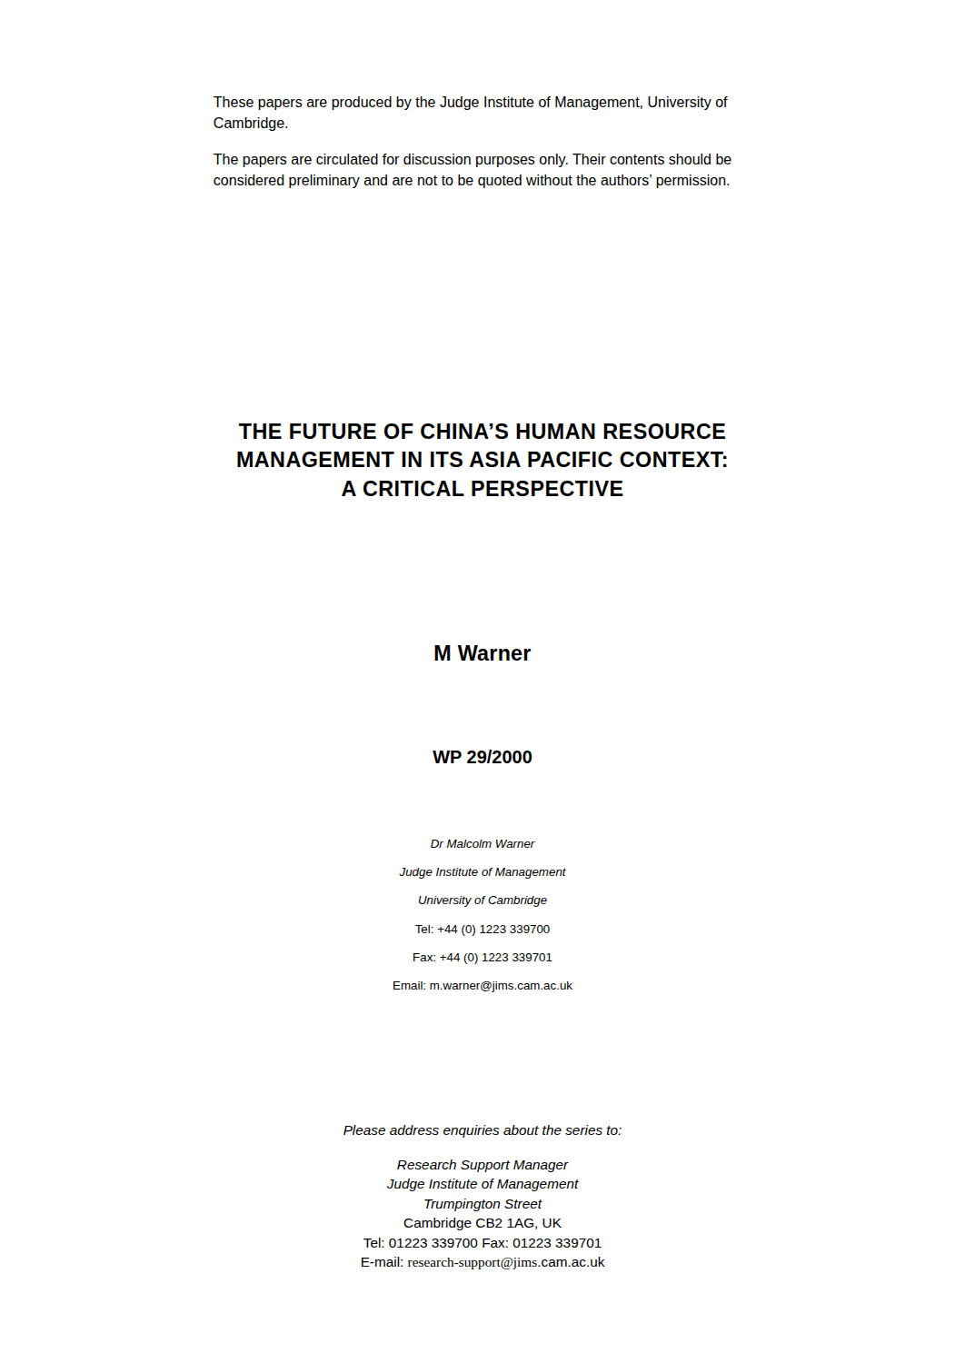These papers are produced by the Judge Institute of Management, University of Cambridge.
The papers are circulated for discussion purposes only. Their contents should be considered preliminary and are not to be quoted without the authors’ permission.
The Future of China’s Human Resource
Management in its Asia Pacific Context:
A Critical Perspective
M Warner
WP 29/2000
Dr Malcolm Warner
Judge Institute of Management
University of Cambridge
Tel: +44 (0) 1223 339700
Fax: +44 (0) 1223 339701
Email: m.warner@jims.cam.ac.uk
Please address enquiries about the series to:
Research Support Manager
Judge Institute of Management
Trumpington Street
Cambridge CB2 1AG, UK
Tel: 01223 339700 Fax: 01223 339701
E-mail: research-support@jims.cam.ac.uk